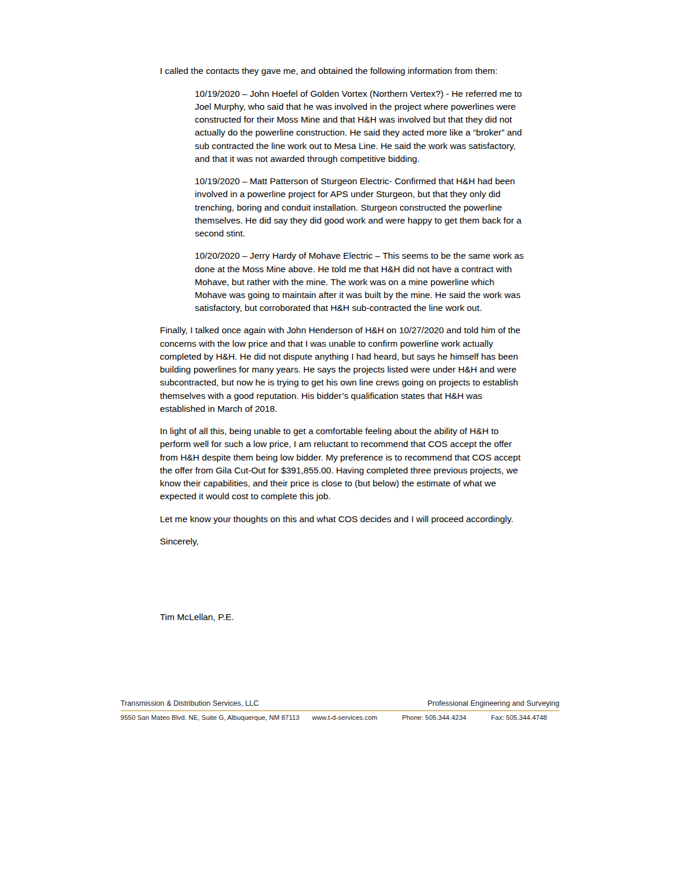I called the contacts they gave me, and obtained the following information from them:
10/19/2020 – John Hoefel of Golden Vortex (Northern Vertex?) - He referred me to Joel Murphy, who said that he was involved in the project where powerlines were constructed for their Moss Mine and that H&H was involved but that they did not actually do the powerline construction. He said they acted more like a “broker” and sub contracted the line work out to Mesa Line. He said the work was satisfactory, and that it was not awarded through competitive bidding.
10/19/2020 – Matt Patterson of Sturgeon Electric- Confirmed that H&H had been involved in a powerline project for APS under Sturgeon, but that they only did trenching, boring and conduit installation. Sturgeon constructed the powerline themselves. He did say they did good work and were happy to get them back for a second stint.
10/20/2020 – Jerry Hardy of Mohave Electric – This seems to be the same work as done at the Moss Mine above. He told me that H&H did not have a contract with Mohave, but rather with the mine. The work was on a mine powerline which Mohave was going to maintain after it was built by the mine. He said the work was satisfactory, but corroborated that H&H sub-contracted the line work out.
Finally, I talked once again with John Henderson of H&H on 10/27/2020 and told him of the concerns with the low price and that I was unable to confirm powerline work actually completed by H&H. He did not dispute anything I had heard, but says he himself has been building powerlines for many years. He says the projects listed were under H&H and were subcontracted, but now he is trying to get his own line crews going on projects to establish themselves with a good reputation. His bidder’s qualification states that H&H was established in March of 2018.
In light of all this, being unable to get a comfortable feeling about the ability of H&H to perform well for such a low price, I am reluctant to recommend that COS accept the offer from H&H despite them being low bidder. My preference is to recommend that COS accept the offer from Gila Cut-Out for $391,855.00. Having completed three previous projects, we know their capabilities, and their price is close to (but below) the estimate of what we expected it would cost to complete this job.
Let me know your thoughts on this and what COS decides and I will proceed accordingly.
Sincerely,
Tim McLellan, P.E.
Transmission & Distribution Services, LLC
Professional Engineering and Surveying
9550 San Mateo Blvd. NE, Suite G, Albuquerque, NM 87113
www.t-d-services.com Phone: 505.344.4234 Fax: 505.344.4748